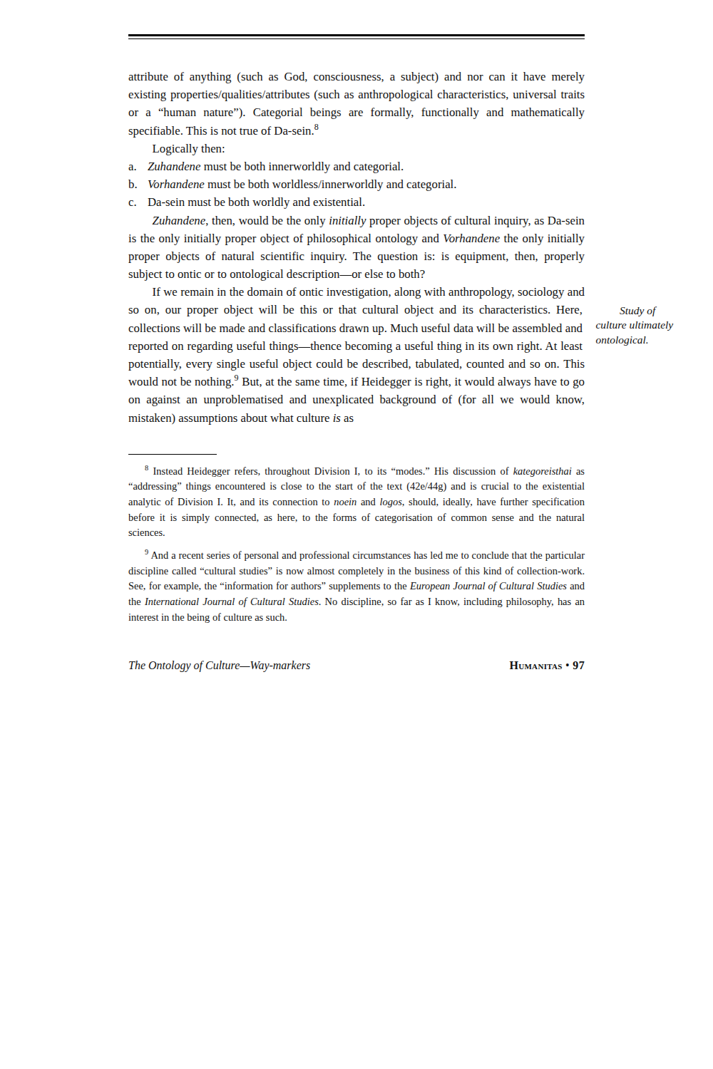attribute of anything (such as God, consciousness, a subject) and nor can it have merely existing properties/qualities/attributes (such as anthropological characteristics, universal traits or a “human nature”). Categorial beings are formally, functionally and mathematically specifiable. This is not true of Da-sein.8
Logically then:
a. Zuhandene must be both innerworldly and categorial.
b. Vorhandene must be both worldless/innerworldly and categorial.
c. Da-sein must be both worldly and existential.
Zuhandene, then, would be the only initially proper objects of cultural inquiry, as Da-sein is the only initially proper object of philosophical ontology and Vorhandene the only initially proper objects of natural scientific inquiry. The question is: is equipment, then, properly subject to ontic or to ontological description—or else to both?
If we remain in the domain of ontic investigation, along with anthropology, sociology and so on, our proper object will be thisStudy of culture ultimately ontological. or that cultural object and its characteristics. Here, collections will be made and classifications drawn up. Much useful data will be assembled and reported on regarding useful things—thence becoming a useful thing in its own right. At least potentially, every single useful object could be described, tabulated, counted and so on. This would not be nothing.9 But, at the same time, if Heidegger is right, it would always have to go on against an unproblematised and unexplicated background of (for all we would know, mistaken) assumptions about what culture is as
8 Instead Heidegger refers, throughout Division I, to its “modes.” His discussion of kategoreisthai as “addressing” things encountered is close to the start of the text (42e/44g) and is crucial to the existential analytic of Division I. It, and its connection to noein and logos, should, ideally, have further specification before it is simply connected, as here, to the forms of categorisation of common sense and the natural sciences.
9 And a recent series of personal and professional circumstances has led me to conclude that the particular discipline called “cultural studies” is now almost completely in the business of this kind of collection-work. See, for example, the “information for authors” supplements to the European Journal of Cultural Studies and the International Journal of Cultural Studies. No discipline, so far as I know, including philosophy, has an interest in the being of culture as such.
The Ontology of Culture—Way-markers Humanitas • 97